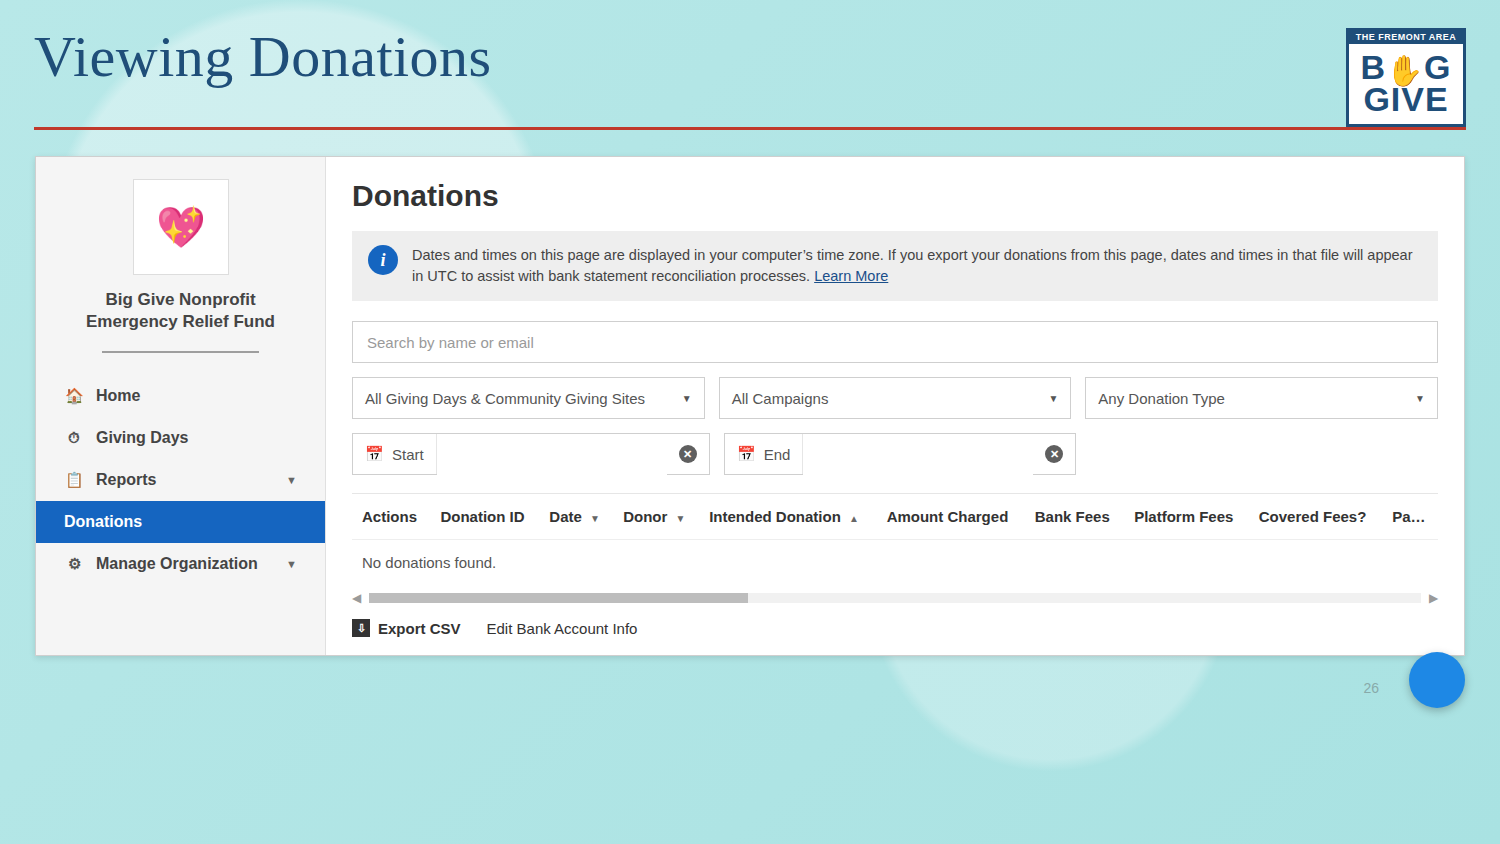Viewing Donations
THE FREMONT AREA B✋G GIVE
💖
Big Give Nonprofit
Emergency Relief Fund
🏠 Home
⏱ Giving Days
📋 Reports ▼
Donations
⚙ Manage Organization ▼
Donations
i
Dates and times on this page are displayed in your computer’s time zone. If you export your donations from this page, dates and times in that file will appear in UTC to assist with bank statement reconciliation processes. Learn More
All Giving Days & Community Giving Sites ▼
All Campaigns ▼
Any Donation Type ▼
📅 Start ✕
📅 End ✕
| Actions | Donation ID | Date ▼ | Donor ▼ | Intended Donation ▲ | Amount Charged | Bank Fees | Platform Fees | Covered Fees? | Pa… |
| --- | --- | --- | --- | --- | --- | --- | --- | --- | --- |
| No donations found. |
◀
▶
⇩ Export CSV Edit Bank Account Info
26